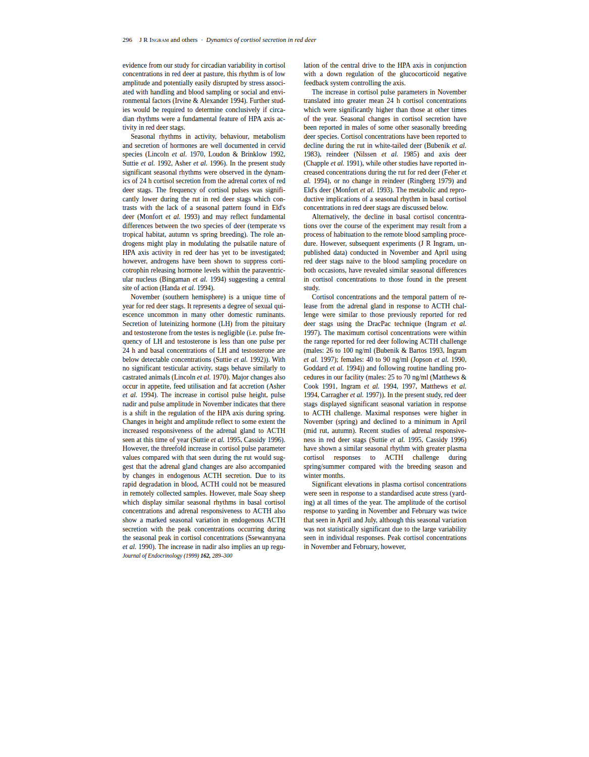296 J R Ingram and others·Dynamics of cortisol secretion in red deer
evidence from our study for circadian variability in cortisol concentrations in red deer at pasture, this rhythm is of low amplitude and potentially easily disrupted by stress associated with handling and blood sampling or social and environmental factors (Irvine & Alexander 1994). Further studies would be required to determine conclusively if circadian rhythms were a fundamental feature of HPA axis activity in red deer stags.
Seasonal rhythms in activity, behaviour, metabolism and secretion of hormones are well documented in cervid species (Lincoln et al. 1970, Loudon & Brinklow 1992, Suttie et al. 1992, Asher et al. 1996). In the present study significant seasonal rhythms were observed in the dynamics of 24 h cortisol secretion from the adrenal cortex of red deer stags. The frequency of cortisol pulses was significantly lower during the rut in red deer stags which contrasts with the lack of a seasonal pattern found in Eld's deer (Monfort et al. 1993) and may reflect fundamental differences between the two species of deer (temperate vs tropical habitat, autumn vs spring breeding). The role androgens might play in modulating the pulsatile nature of HPA axis activity in red deer has yet to be investigated; however, androgens have been shown to suppress corticotrophin releasing hormone levels within the paraventricular nucleus (Bingaman et al. 1994) suggesting a central site of action (Handa et al. 1994).
November (southern hemisphere) is a unique time of year for red deer stags. It represents a degree of sexual quiescence uncommon in many other domestic ruminants. Secretion of luteinizing hormone (LH) from the pituitary and testosterone from the testes is negligible (i.e. pulse frequency of LH and testosterone is less than one pulse per 24 h and basal concentrations of LH and testosterone are below detectable concentrations (Suttie et al. 1992)). With no significant testicular activity, stags behave similarly to castrated animals (Lincoln et al. 1970). Major changes also occur in appetite, feed utilisation and fat accretion (Asher et al. 1994). The increase in cortisol pulse height, pulse nadir and pulse amplitude in November indicates that there is a shift in the regulation of the HPA axis during spring. Changes in height and amplitude reflect to some extent the increased responsiveness of the adrenal gland to ACTH seen at this time of year (Suttie et al. 1995, Cassidy 1996). However, the threefold increase in cortisol pulse parameter values compared with that seen during the rut would suggest that the adrenal gland changes are also accompanied by changes in endogenous ACTH secretion. Due to its rapid degradation in blood, ACTH could not be measured in remotely collected samples. However, male Soay sheep which display similar seasonal rhythms in basal cortisol concentrations and adrenal responsiveness to ACTH also show a marked seasonal variation in endogenous ACTH secretion with the peak concentrations occurring during the seasonal peak in cortisol concentrations (Ssewannyana et al. 1990). The increase in nadir also implies an up regulation of the central drive to the HPA axis in conjunction with a down regulation of the glucocorticoid negative feedback system controlling the axis.
The increase in cortisol pulse parameters in November translated into greater mean 24 h cortisol concentrations which were significantly higher than those at other times of the year. Seasonal changes in cortisol secretion have been reported in males of some other seasonally breeding deer species. Cortisol concentrations have been reported to decline during the rut in white-tailed deer (Bubenik et al. 1983), reindeer (Nilssen et al. 1985) and axis deer (Chapple et al. 1991), while other studies have reported increased concentrations during the rut for red deer (Feher et al. 1994), or no change in reindeer (Ringberg 1979) and Eld's deer (Monfort et al. 1993). The metabolic and reproductive implications of a seasonal rhythm in basal cortisol concentrations in red deer stags are discussed below.
Alternatively, the decline in basal cortisol concentrations over the course of the experiment may result from a process of habituation to the remote blood sampling procedure. However, subsequent experiments (J R Ingram, unpublished data) conducted in November and April using red deer stags naive to the blood sampling procedure on both occasions, have revealed similar seasonal differences in cortisol concentrations to those found in the present study.
Cortisol concentrations and the temporal pattern of release from the adrenal gland in response to ACTH challenge were similar to those previously reported for red deer stags using the DracPac technique (Ingram et al. 1997). The maximum cortisol concentrations were within the range reported for red deer following ACTH challenge (males: 26 to 100 ng/ml (Bubenik & Bartos 1993, Ingram et al. 1997); females: 40 to 90 ng/ml (Jopson et al. 1990, Goddard et al. 1994)) and following routine handling procedures in our facility (males: 25 to 70 ng/ml (Matthews & Cook 1991, Ingram et al. 1994, 1997, Matthews et al. 1994, Carragher et al. 1997)). In the present study, red deer stags displayed significant seasonal variation in response to ACTH challenge. Maximal responses were higher in November (spring) and declined to a minimum in April (mid rut, autumn). Recent studies of adrenal responsiveness in red deer stags (Suttie et al. 1995, Cassidy 1996) have shown a similar seasonal rhythm with greater plasma cortisol responses to ACTH challenge during spring/summer compared with the breeding season and winter months.
Significant elevations in plasma cortisol concentrations were seen in response to a standardised acute stress (yarding) at all times of the year. The amplitude of the cortisol response to yarding in November and February was twice that seen in April and July, although this seasonal variation was not statistically significant due to the large variability seen in individual responses. Peak cortisol concentrations in November and February, however,
Journal of Endocrinology (1999) 162, 289–300